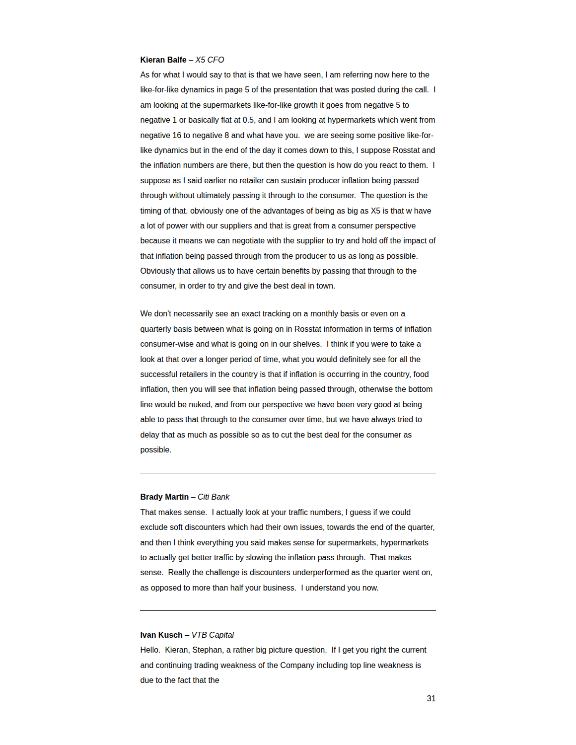Kieran Balfe – X5 CFO
As for what I would say to that is that we have seen, I am referring now here to the like-for-like dynamics in page 5 of the presentation that was posted during the call. I am looking at the supermarkets like-for-like growth it goes from negative 5 to negative 1 or basically flat at 0.5, and I am looking at hypermarkets which went from negative 16 to negative 8 and what have you. we are seeing some positive like-for-like dynamics but in the end of the day it comes down to this, I suppose Rosstat and the inflation numbers are there, but then the question is how do you react to them. I suppose as I said earlier no retailer can sustain producer inflation being passed through without ultimately passing it through to the consumer. The question is the timing of that. obviously one of the advantages of being as big as X5 is that w have a lot of power with our suppliers and that is great from a consumer perspective because it means we can negotiate with the supplier to try and hold off the impact of that inflation being passed through from the producer to us as long as possible. Obviously that allows us to have certain benefits by passing that through to the consumer, in order to try and give the best deal in town.
We don't necessarily see an exact tracking on a monthly basis or even on a quarterly basis between what is going on in Rosstat information in terms of inflation consumer-wise and what is going on in our shelves. I think if you were to take a look at that over a longer period of time, what you would definitely see for all the successful retailers in the country is that if inflation is occurring in the country, food inflation, then you will see that inflation being passed through, otherwise the bottom line would be nuked, and from our perspective we have been very good at being able to pass that through to the consumer over time, but we have always tried to delay that as much as possible so as to cut the best deal for the consumer as possible.
Brady Martin – Citi Bank
That makes sense. I actually look at your traffic numbers, I guess if we could exclude soft discounters which had their own issues, towards the end of the quarter, and then I think everything you said makes sense for supermarkets, hypermarkets to actually get better traffic by slowing the inflation pass through. That makes sense. Really the challenge is discounters underperformed as the quarter went on, as opposed to more than half your business. I understand you now.
Ivan Kusch – VTB Capital
Hello. Kieran, Stephan, a rather big picture question. If I get you right the current and continuing trading weakness of the Company including top line weakness is due to the fact that the
31